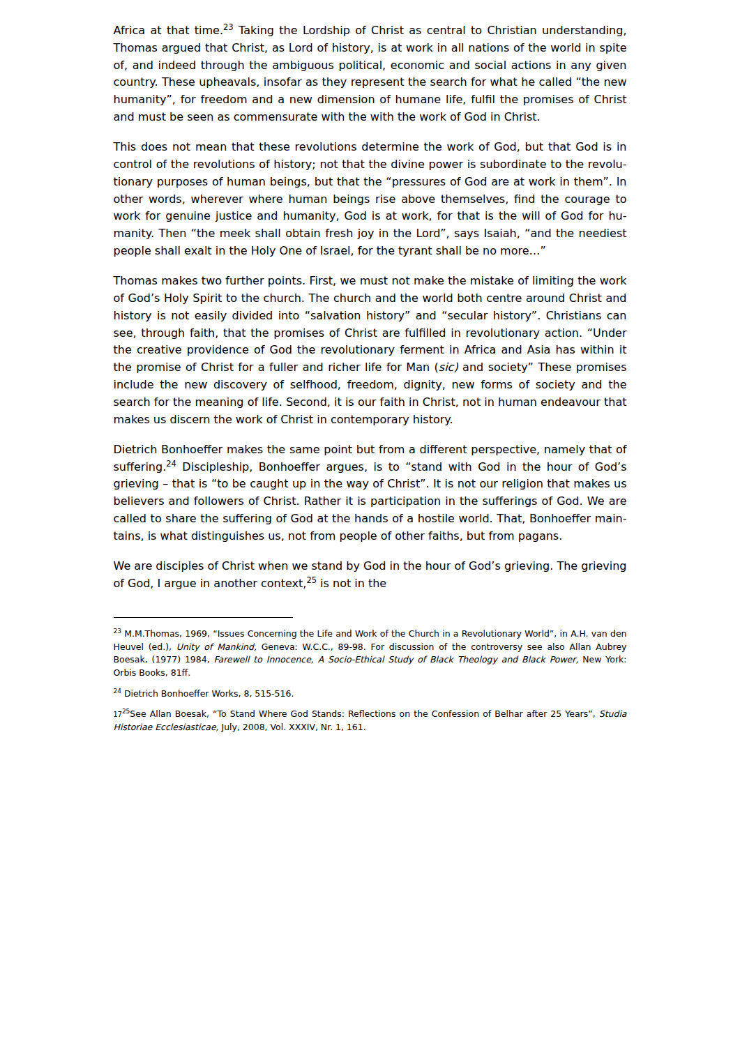Africa at that time.23 Taking the Lordship of Christ as central to Christian understanding, Thomas argued that Christ, as Lord of history, is at work in all nations of the world in spite of, and indeed through the ambiguous political, economic and social actions in any given country. These upheavals, insofar as they represent the search for what he called “the new humanity”, for freedom and a new dimension of humane life, fulfil the promises of Christ and must be seen as commensurate with the with the work of God in Christ.
This does not mean that these revolutions determine the work of God, but that God is in control of the revolutions of history; not that the divine power is subordinate to the revolutionary purposes of human beings, but that the “pressures of God are at work in them”. In other words, wherever where human beings rise above themselves, find the courage to work for genuine justice and humanity, God is at work, for that is the will of God for humanity. Then “the meek shall obtain fresh joy in the Lord”, says Isaiah, “and the neediest people shall exalt in the Holy One of Israel, for the tyrant shall be no more…”
Thomas makes two further points. First, we must not make the mistake of limiting the work of God’s Holy Spirit to the church. The church and the world both centre around Christ and history is not easily divided into “salvation history” and “secular history”. Christians can see, through faith, that the promises of Christ are fulfilled in revolutionary action. “Under the creative providence of God the revolutionary ferment in Africa and Asia has within it the promise of Christ for a fuller and richer life for Man (sic) and society” These promises include the new discovery of selfhood, freedom, dignity, new forms of society and the search for the meaning of life. Second, it is our faith in Christ, not in human endeavour that makes us discern the work of Christ in contemporary history.
Dietrich Bonhoeffer makes the same point but from a different perspective, namely that of suffering.24 Discipleship, Bonhoeffer argues, is to “stand with God in the hour of God’s grieving – that is “to be caught up in the way of Christ”. It is not our religion that makes us believers and followers of Christ. Rather it is participation in the sufferings of God. We are called to share the suffering of God at the hands of a hostile world. That, Bonhoeffer maintains, is what distinguishes us, not from people of other faiths, but from pagans.
We are disciples of Christ when we stand by God in the hour of God’s grieving. The grieving of God, I argue in another context,25 is not in the
23 M.M.Thomas, 1969, “Issues Concerning the Life and Work of the Church in a Revolutionary World”, in A.H. van den Heuvel (ed.), Unity of Mankind, Geneva: W.C.C., 89-98. For discussion of the controversy see also Allan Aubrey Boesak, (1977) 1984, Farewell to Innocence, A Socio-Ethical Study of Black Theology and Black Power, New York: Orbis Books, 81ff.
24 Dietrich Bonhoeffer Works, 8, 515-516.
1725See Allan Boesak, “To Stand Where God Stands: Reflections on the Confession of Belhar after 25 Years”, Studia Historiae Ecclesiasticae, July, 2008, Vol. XXXIV, Nr. 1, 161.